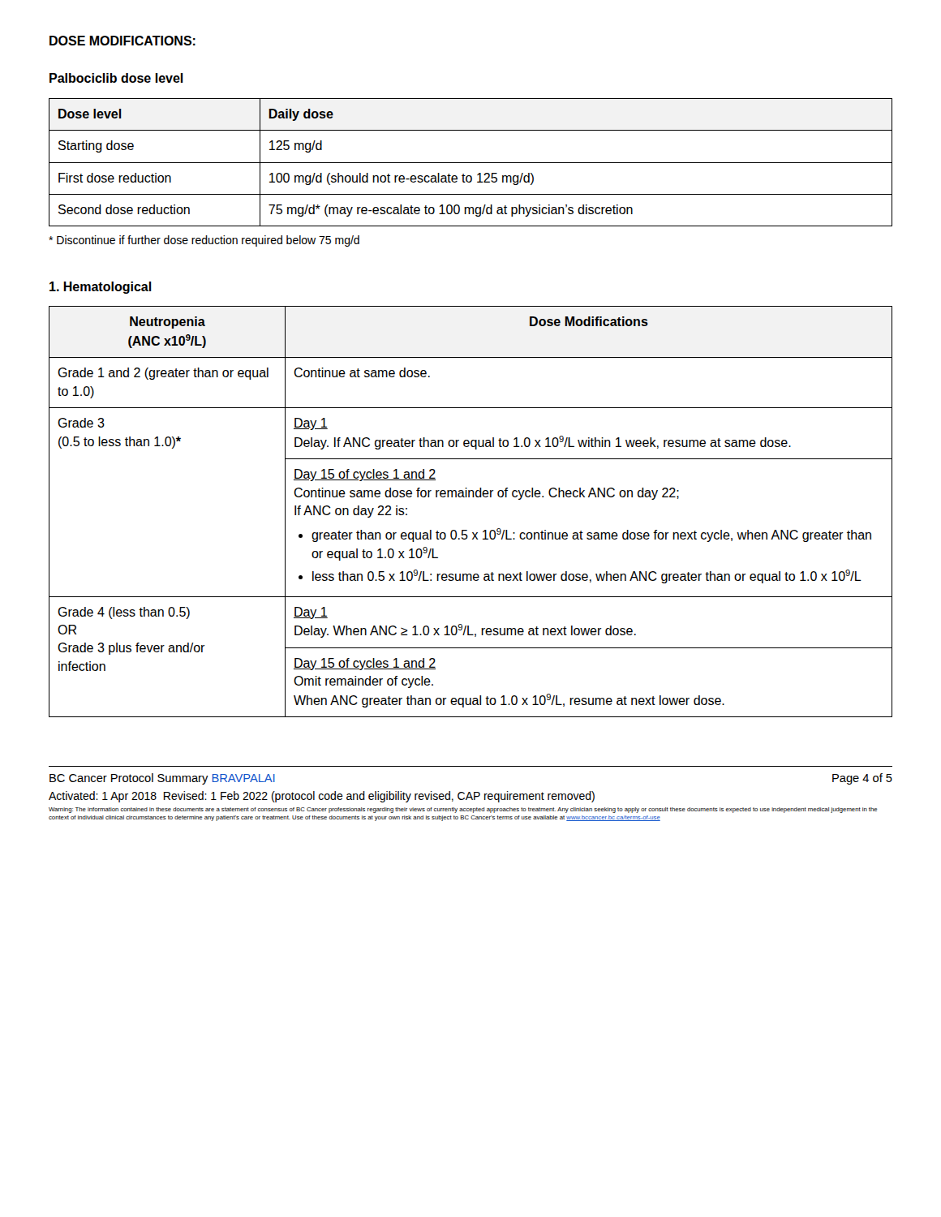DOSE MODIFICATIONS:
Palbociclib dose level
| Dose level | Daily dose |
| --- | --- |
| Starting dose | 125 mg/d |
| First dose reduction | 100 mg/d (should not re-escalate to 125 mg/d) |
| Second dose reduction | 75 mg/d* (may re-escalate to 100 mg/d at physician’s discretion |
* Discontinue if further dose reduction required below 75 mg/d
1. Hematological
| Neutropenia (ANC x10 9 /L) | Dose Modifications |
| --- | --- |
| Grade 1 and 2 (greater than or equal to 1.0) | Continue at same dose. |
| Grade 3 (0.5 to less than 1.0) * | Day 1 Delay. If ANC greater than or equal to 1.0 x 10 9 /L within 1 week, resume at same dose. |
| Day 15 of cycles 1 and 2 Continue same dose for remainder of cycle. Check ANC on day 22; If ANC on day 22 is: greater than or equal to 0.5 x 10 9 /L: continue at same dose for next cycle, when ANC greater than or equal to 1.0 x 10 9 /L less than 0.5 x 10 9 /L: resume at next lower dose, when ANC greater than or equal to 1.0 x 10 9 /L |
| Grade 4 (less than 0.5) OR Grade 3 plus fever and/or infection | Day 1 Delay. When ANC ≥ 1.0 x 10 9 /L, resume at next lower dose. |
| Day 15 of cycles 1 and 2 Omit remainder of cycle. When ANC greater than or equal to 1.0 x 10 9 /L, resume at next lower dose. |
BC Cancer Protocol Summary BRAVPALAI Page 4 of 5
Activated: 1 Apr 2018 Revised: 1 Feb 2022 (protocol code and eligibility revised, CAP requirement removed)
Warning: The information contained in these documents are a statement of consensus of BC Cancer professionals regarding their views of currently accepted approaches to treatment. Any clinician seeking to apply or consult these documents is expected to use independent medical judgement in the context of individual clinical circumstances to determine any patient's care or treatment. Use of these documents is at your own risk and is subject to BC Cancer's terms of use available at www.bccancer.bc.ca/terms-of-use